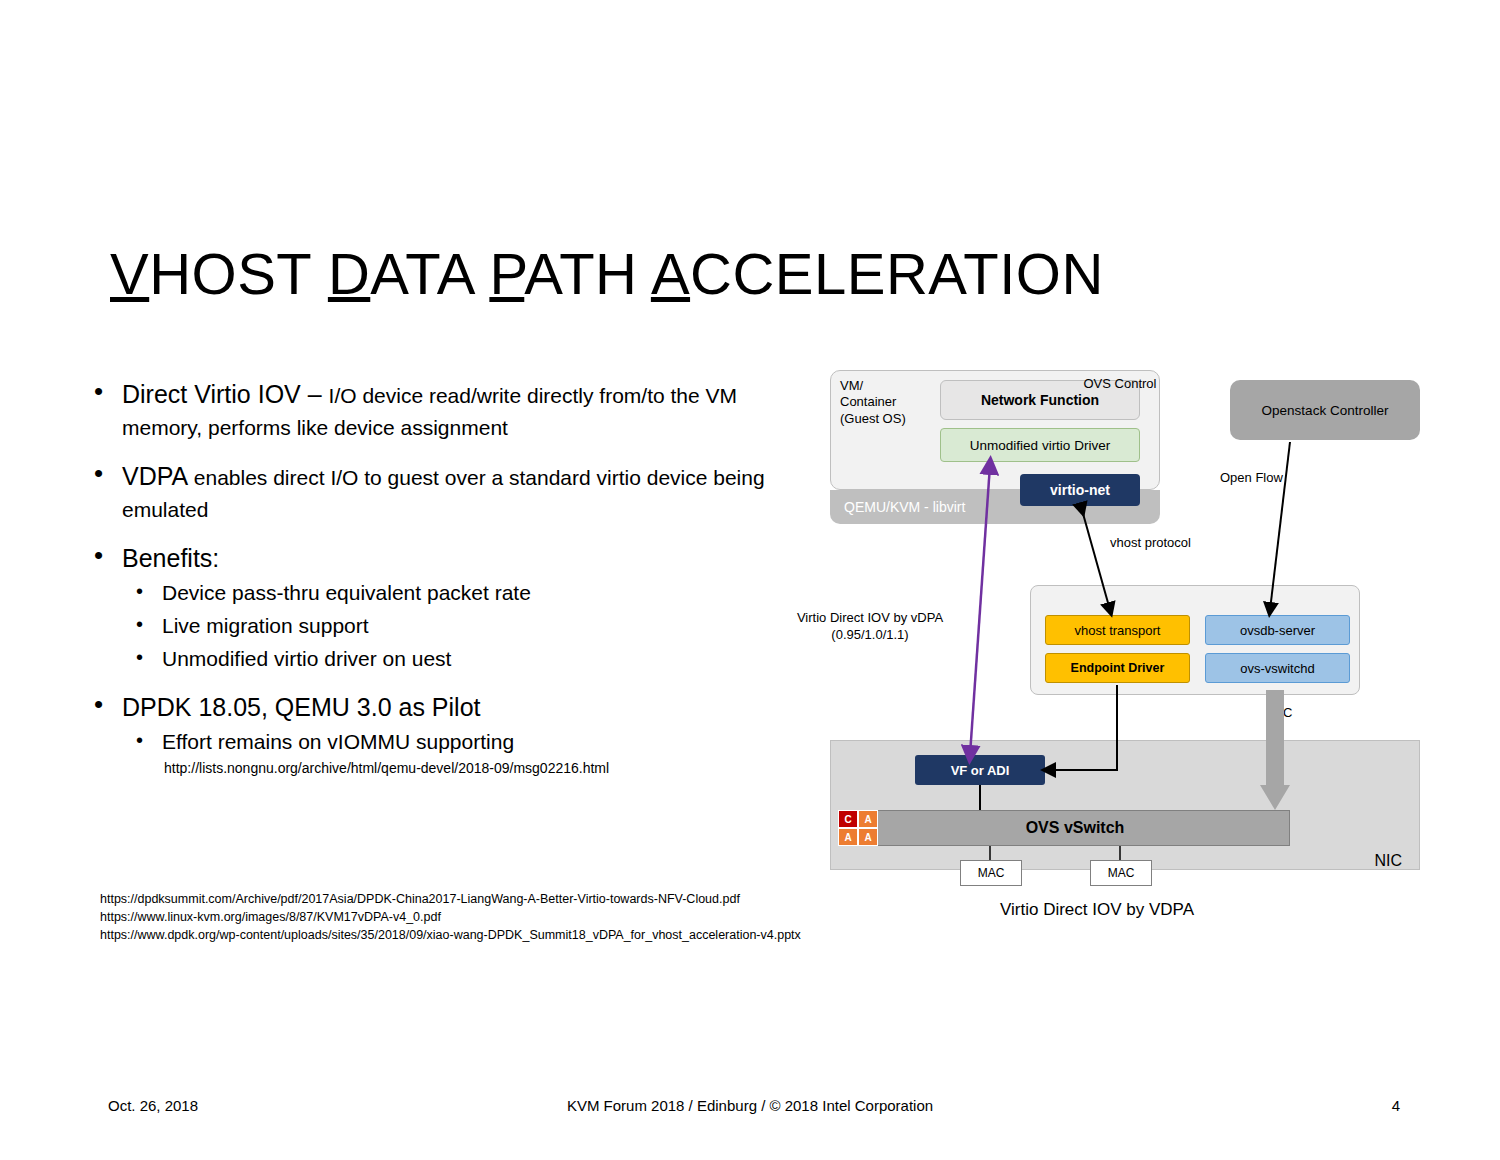VHOST DATA PATH ACCELERATION
Direct Virtio IOV – I/O device read/write directly from/to the VM memory, performs like device assignment
VDPA enables direct I/O to guest over a standard virtio device being emulated
Benefits:
Device pass-thru equivalent packet rate
Live migration support
Unmodified virtio driver on uest
DPDK 18.05, QEMU 3.0 as Pilot
Effort remains on vIOMMU supporting http://lists.nongnu.org/archive/html/qemu-devel/2018-09/msg02216.html
https://dpdksummit.com/Archive/pdf/2017Asia/DPDK-China2017-LiangWang-A-Better-Virtio-towards-NFV-Cloud.pdf
https://www.linux-kvm.org/images/8/87/KVM17vDPA-v4_0.pdf
https://www.dpdk.org/wp-content/uploads/sites/35/2018/09/xiao-wang-DPDK_Summit18_vDPA_for_vhost_acceleration-v4.pptx
Oct. 26, 2018 KVM Forum 2018 / Edinburg / © 2018 Intel Corporation 4
VM/
Container
(Guest OS)
Network Function
Unmodified virtio Driver
QEMU/KVM - libvirt
virtio-net
Openstack Controller
Open Flow
vhost protocol
Virtio Direct IOV by vDPA
(0.95/1.0/1.1)
OVS Control
vhost transport
Endpoint Driver
ovsdb-server
ovs-vswitchd
TC
NIC
VF or ADI
OVS vSwitch
C
A
A
A
MAC
MAC
Virtio Direct IOV by VDPA